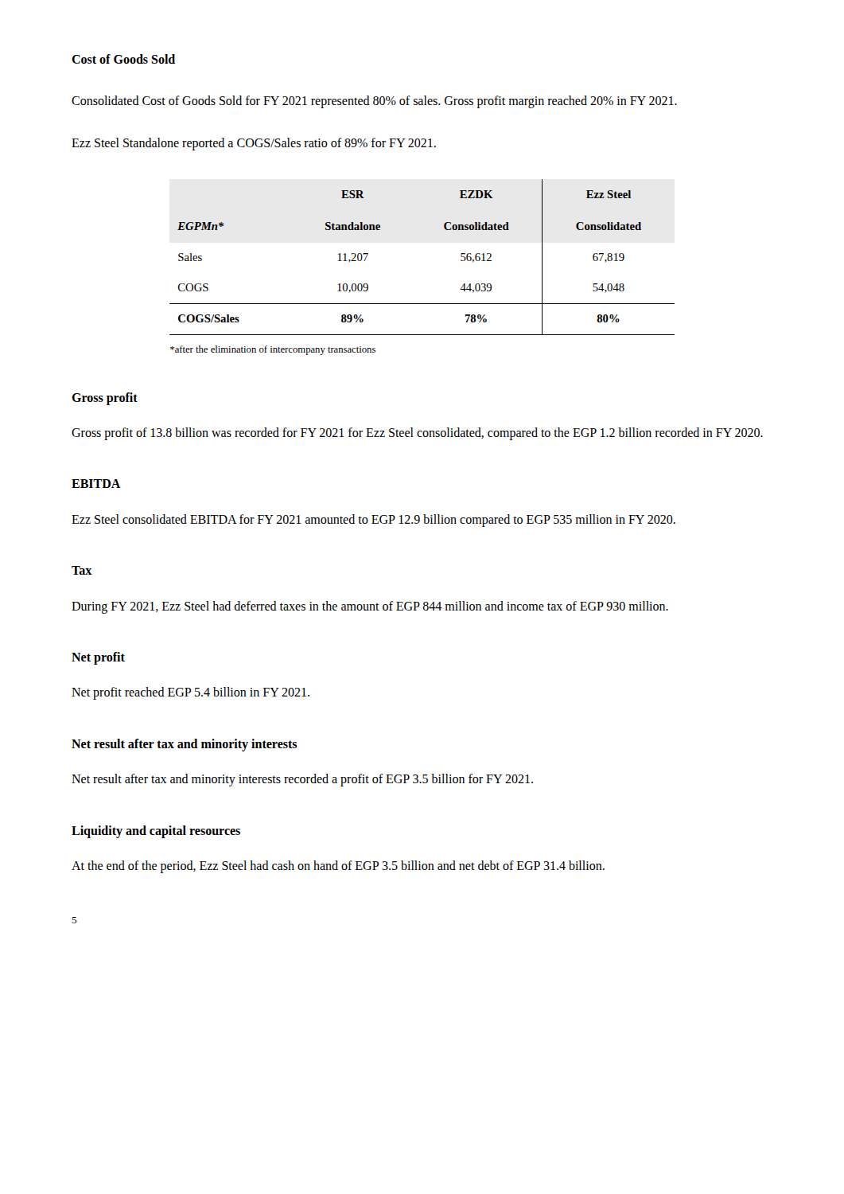Cost of Goods Sold
Consolidated Cost of Goods Sold for FY 2021 represented 80% of sales. Gross profit margin reached 20% in FY 2021.
Ezz Steel Standalone reported a COGS/Sales ratio of 89% for FY 2021.
| | ESR | EZDK | Ezz Steel |
| --- | --- | --- | --- |
| EGPMn* | Standalone | Consolidated | Consolidated |
| Sales | 11,207 | 56,612 | 67,819 |
| COGS | 10,009 | 44,039 | 54,048 |
| COGS/Sales | 89% | 78% | 80% |
*after the elimination of intercompany transactions
Gross profit
Gross profit of 13.8 billion was recorded for FY 2021 for Ezz Steel consolidated, compared to the EGP 1.2 billion recorded in FY 2020.
EBITDA
Ezz Steel consolidated EBITDA for FY 2021 amounted to EGP 12.9 billion compared to EGP 535 million in FY 2020.
Tax
During FY 2021, Ezz Steel had deferred taxes in the amount of EGP 844 million and income tax of EGP 930 million.
Net profit
Net profit reached EGP 5.4 billion in FY 2021.
Net result after tax and minority interests
Net result after tax and minority interests recorded a profit of EGP 3.5 billion for FY 2021.
Liquidity and capital resources
At the end of the period, Ezz Steel had cash on hand of EGP 3.5 billion and net debt of EGP 31.4 billion.
5